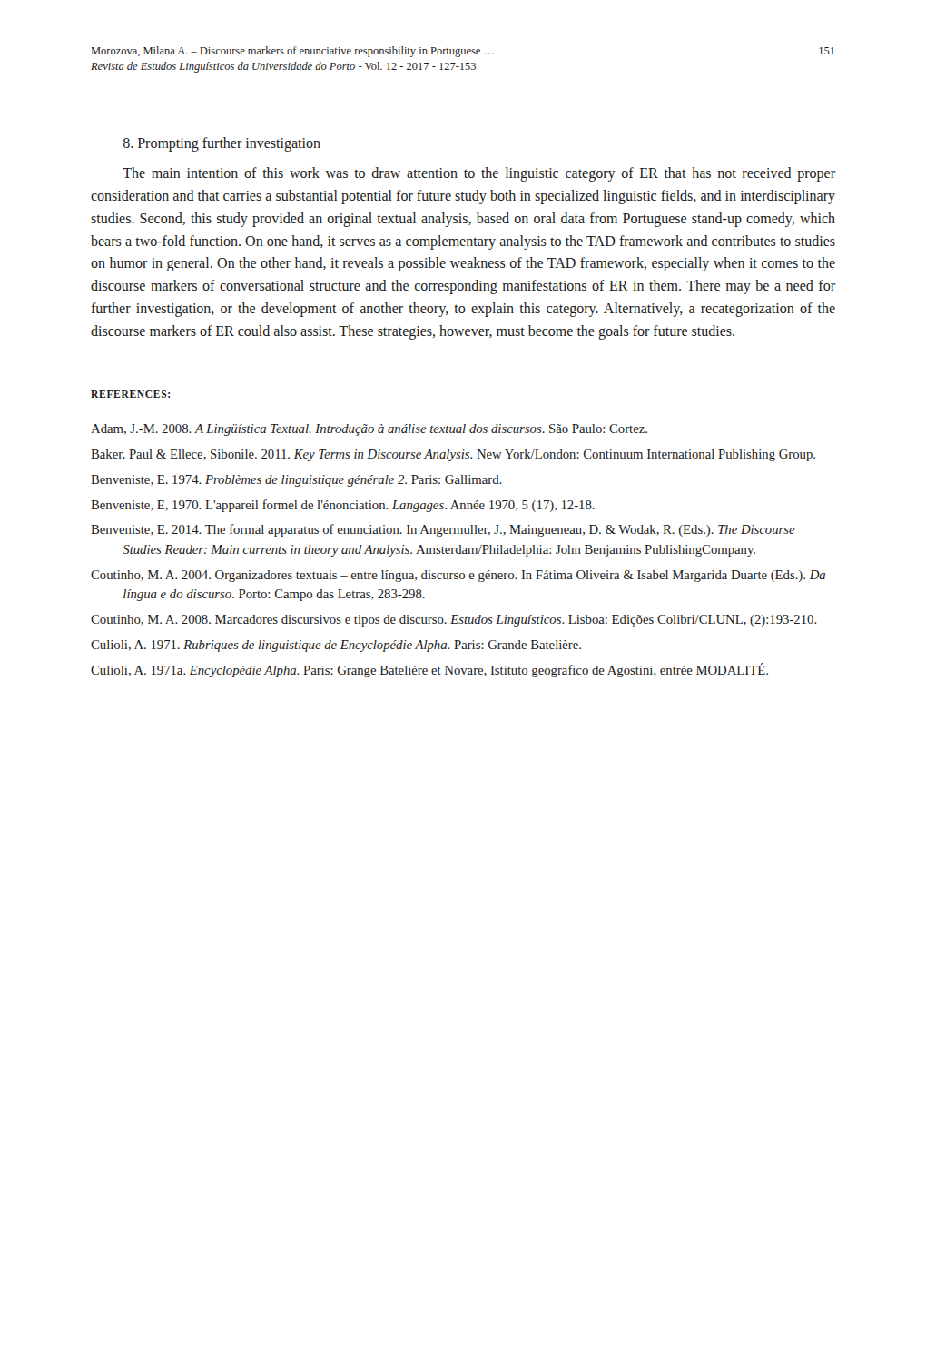Morozova, Milana A. – Discourse markers of enunciative responsibility in Portuguese …
Revista de Estudos Linguísticos da Universidade do Porto - Vol. 12 - 2017 - 127-153
151
8. Prompting further investigation
The main intention of this work was to draw attention to the linguistic category of ER that has not received proper consideration and that carries a substantial potential for future study both in specialized linguistic fields, and in interdisciplinary studies. Second, this study provided an original textual analysis, based on oral data from Portuguese stand-up comedy, which bears a two-fold function. On one hand, it serves as a complementary analysis to the TAD framework and contributes to studies on humor in general. On the other hand, it reveals a possible weakness of the TAD framework, especially when it comes to the discourse markers of conversational structure and the corresponding manifestations of ER in them. There may be a need for further investigation, or the development of another theory, to explain this category. Alternatively, a recategorization of the discourse markers of ER could also assist. These strategies, however, must become the goals for future studies.
References:
Adam, J.-M. 2008. A Lingüística Textual. Introdução à análise textual dos discursos. São Paulo: Cortez.
Baker, Paul & Ellece, Sibonile. 2011. Key Terms in Discourse Analysis. New York/London: Continuum International Publishing Group.
Benveniste, E. 1974. Problèmes de linguistique générale 2. Paris: Gallimard.
Benveniste, E, 1970. L'appareil formel de l'énonciation. Langages. Année 1970, 5 (17), 12-18.
Benveniste, E. 2014. The formal apparatus of enunciation. In Angermuller, J., Maingueneau, D. & Wodak, R. (Eds.). The Discourse Studies Reader: Main currents in theory and Analysis. Amsterdam/Philadelphia: John Benjamins PublishingCompany.
Coutinho, M. A. 2004. Organizadores textuais – entre língua, discurso e género. In Fátima Oliveira & Isabel Margarida Duarte (Eds.). Da língua e do discurso. Porto: Campo das Letras, 283-298.
Coutinho, M. A. 2008. Marcadores discursivos e tipos de discurso. Estudos Linguísticos. Lisboa: Edições Colibri/CLUNL, (2):193-210.
Culioli, A. 1971. Rubriques de linguistique de Encyclopédie Alpha. Paris: Grande Batelière.
Culioli, A. 1971a. Encyclopédie Alpha. Paris: Grange Batelière et Novare, Istituto geografico de Agostini, entrée MODALITÉ.